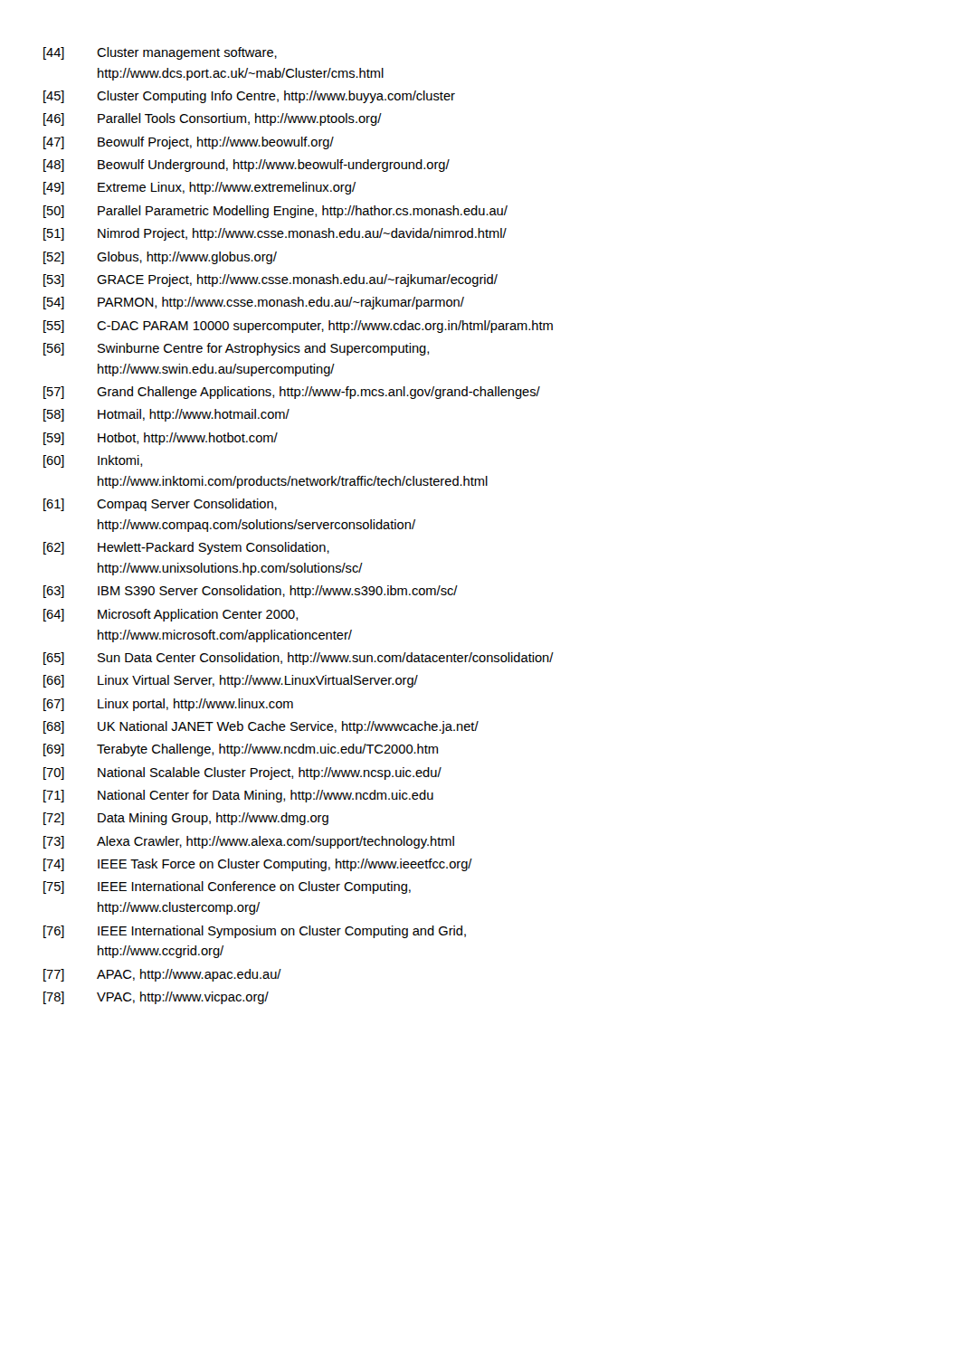[44] Cluster management software,http://www.dcs.port.ac.uk/~mab/Cluster/cms.html
[45] Cluster Computing Info Centre, http://www.buyya.com/cluster
[46] Parallel Tools Consortium, http://www.ptools.org/
[47] Beowulf Project, http://www.beowulf.org/
[48] Beowulf Underground, http://www.beowulf-underground.org/
[49] Extreme Linux, http://www.extremelinux.org/
[50] Parallel Parametric Modelling Engine, http://hathor.cs.monash.edu.au/
[51] Nimrod Project, http://www.csse.monash.edu.au/~davida/nimrod.html/
[52] Globus, http://www.globus.org/
[53] GRACE Project, http://www.csse.monash.edu.au/~rajkumar/ecogrid/
[54] PARMON, http://www.csse.monash.edu.au/~rajkumar/parmon/
[55] C-DAC PARAM 10000 supercomputer, http://www.cdac.org.in/html/param.htm
[56] Swinburne Centre for Astrophysics and Supercomputing,http://www.swin.edu.au/supercomputing/
[57] Grand Challenge Applications, http://www-fp.mcs.anl.gov/grand-challenges/
[58] Hotmail, http://www.hotmail.com/
[59] Hotbot, http://www.hotbot.com/
[60] Inktomi,http://www.inktomi.com/products/network/traffic/tech/clustered.html
[61] Compaq Server Consolidation,http://www.compaq.com/solutions/serverconsolidation/
[62] Hewlett-Packard System Consolidation,http://www.unixsolutions.hp.com/solutions/sc/
[63] IBM S390 Server Consolidation, http://www.s390.ibm.com/sc/
[64] Microsoft Application Center 2000,http://www.microsoft.com/applicationcenter/
[65] Sun Data Center Consolidation, http://www.sun.com/datacenter/consolidation/
[66] Linux Virtual Server, http://www.LinuxVirtualServer.org/
[67] Linux portal, http://www.linux.com
[68] UK National JANET Web Cache Service, http://wwwcache.ja.net/
[69] Terabyte Challenge, http://www.ncdm.uic.edu/TC2000.htm
[70] National Scalable Cluster Project, http://www.ncsp.uic.edu/
[71] National Center for Data Mining, http://www.ncdm.uic.edu
[72] Data Mining Group, http://www.dmg.org
[73] Alexa Crawler, http://www.alexa.com/support/technology.html
[74] IEEE Task Force on Cluster Computing, http://www.ieeetfcc.org/
[75] IEEE International Conference on Cluster Computing,http://www.clustercomp.org/
[76] IEEE International Symposium on Cluster Computing and Grid,http://www.ccgrid.org/
[77] APAC, http://www.apac.edu.au/
[78] VPAC, http://www.vicpac.org/